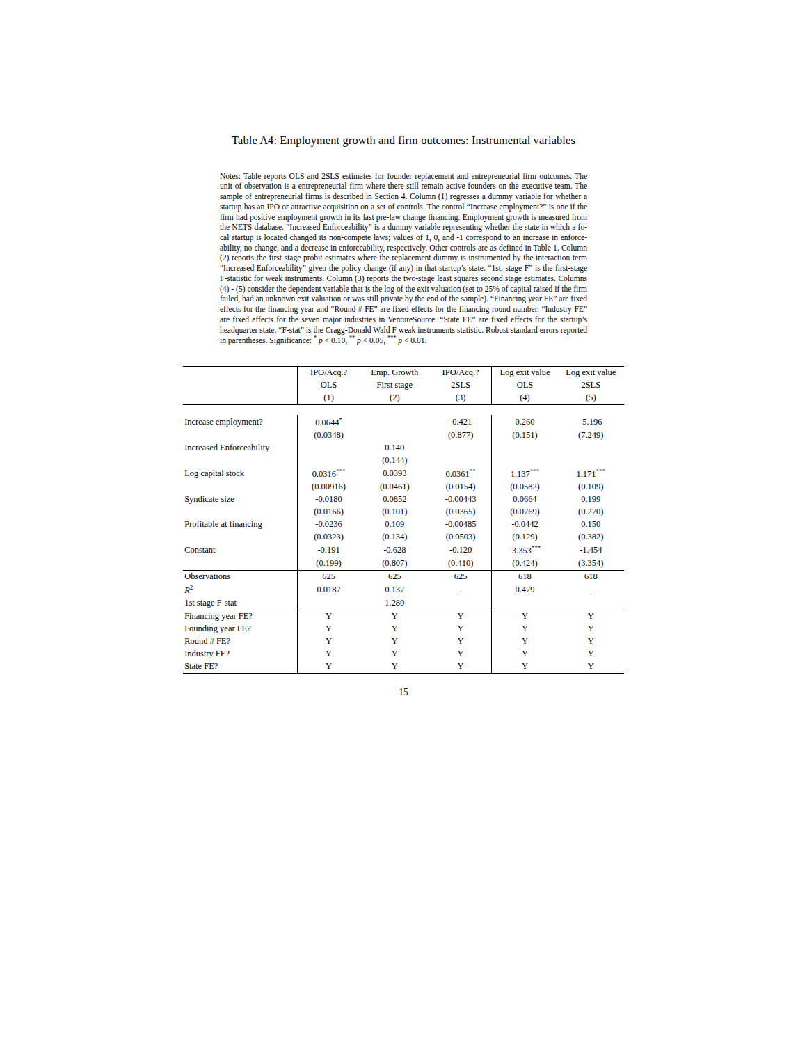Table A4: Employment growth and firm outcomes: Instrumental variables
Notes: Table reports OLS and 2SLS estimates for founder replacement and entrepreneurial firm outcomes. The unit of observation is a entrepreneurial firm where there still remain active founders on the executive team. The sample of entrepreneurial firms is described in Section 4. Column (1) regresses a dummy variable for whether a startup has an IPO or attractive acquisition on a set of controls. The control “Increase employment?” is one if the firm had positive employment growth in its last pre-law change financing. Employment growth is measured from the NETS database. “Increased Enforceability” is a dummy variable representing whether the state in which a focal startup is located changed its non-compete laws; values of 1, 0, and -1 correspond to an increase in enforceability, no change, and a decrease in enforceability, respectively. Other controls are as defined in Table 1. Column (2) reports the first stage probit estimates where the replacement dummy is instrumented by the interaction term “Increased Enforceability” given the policy change (if any) in that startup’s state. “1st. stage F” is the first-stage F-statistic for weak instruments. Column (3) reports the two-stage least squares second stage estimates. Columns (4) - (5) consider the dependent variable that is the log of the exit valuation (set to 25% of capital raised if the firm failed, had an unknown exit valuation or was still private by the end of the sample). “Financing year FE” are fixed effects for the financing year and “Round # FE” are fixed effects for the financing round number. “Industry FE” are fixed effects for the seven major industries in VentureSource. “State FE” are fixed effects for the startup’s headquarter state. “F-stat” is the Cragg-Donald Wald F weak instruments statistic. Robust standard errors reported in parentheses. Significance: * p < 0.10, ** p < 0.05, *** p < 0.01.
| | IPO/Acq.? | Emp. Growth | IPO/Acq.? | Log exit value | Log exit value |
| --- | --- | --- | --- | --- | --- |
| | OLS | First stage | 2SLS | OLS | 2SLS |
| | (1) | (2) | (3) | (4) | (5) |
| Increase employment? | 0.0644 * | | -0.421 | 0.260 | -5.196 |
| | (0.0348) | | (0.877) | (0.151) | (7.249) |
| Increased Enforceability | | 0.140 | | | |
| | | (0.144) | | | |
| Log capital stock | 0.0316 *** | 0.0393 | 0.0361 ** | 1.137 *** | 1.171 *** |
| | (0.00916) | (0.0461) | (0.0154) | (0.0582) | (0.109) |
| Syndicate size | -0.0180 | 0.0852 | -0.00443 | 0.0664 | 0.199 |
| | (0.0166) | (0.101) | (0.0365) | (0.0769) | (0.270) |
| Profitable at financing | -0.0236 | 0.109 | -0.00485 | -0.0442 | 0.150 |
| | (0.0323) | (0.134) | (0.0503) | (0.129) | (0.382) |
| Constant | -0.191 | -0.628 | -0.120 | -3.353 *** | -1.454 |
| | (0.199) | (0.807) | (0.410) | (0.424) | (3.354) |
| Observations | 625 | 625 | 625 | 618 | 618 |
| R 2 | 0.0187 | 0.137 | . | 0.479 | . |
| 1st stage F-stat | | 1.280 | | | |
| Financing year FE? | Y | Y | Y | Y | Y |
| Founding year FE? | Y | Y | Y | Y | Y |
| Round # FE? | Y | Y | Y | Y | Y |
| Industry FE? | Y | Y | Y | Y | Y |
| State FE? | Y | Y | Y | Y | Y |
15